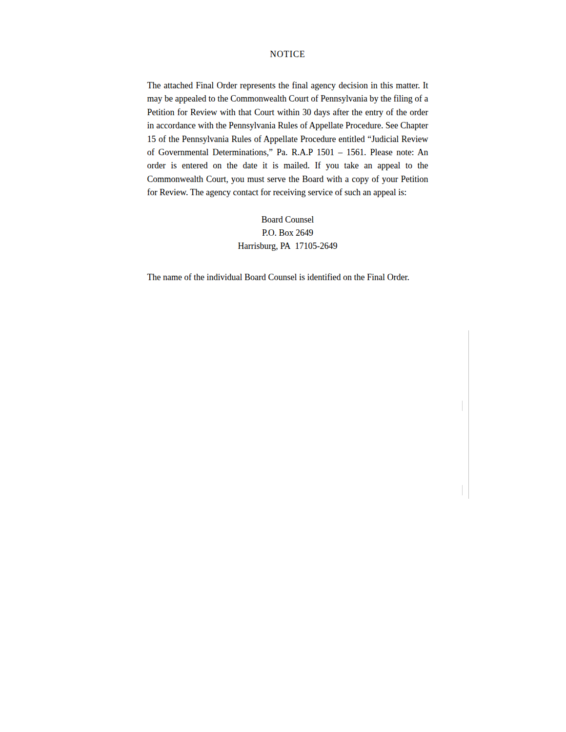NOTICE
The attached Final Order represents the final agency decision in this matter. It may be appealed to the Commonwealth Court of Pennsylvania by the filing of a Petition for Review with that Court within 30 days after the entry of the order in accordance with the Pennsylvania Rules of Appellate Procedure. See Chapter 15 of the Pennsylvania Rules of Appellate Procedure entitled “Judicial Review of Governmental Determinations,” Pa. R.A.P 1501 – 1561. Please note: An order is entered on the date it is mailed. If you take an appeal to the Commonwealth Court, you must serve the Board with a copy of your Petition for Review. The agency contact for receiving service of such an appeal is:
Board Counsel
P.O. Box 2649
Harrisburg, PA 17105-2649
The name of the individual Board Counsel is identified on the Final Order.